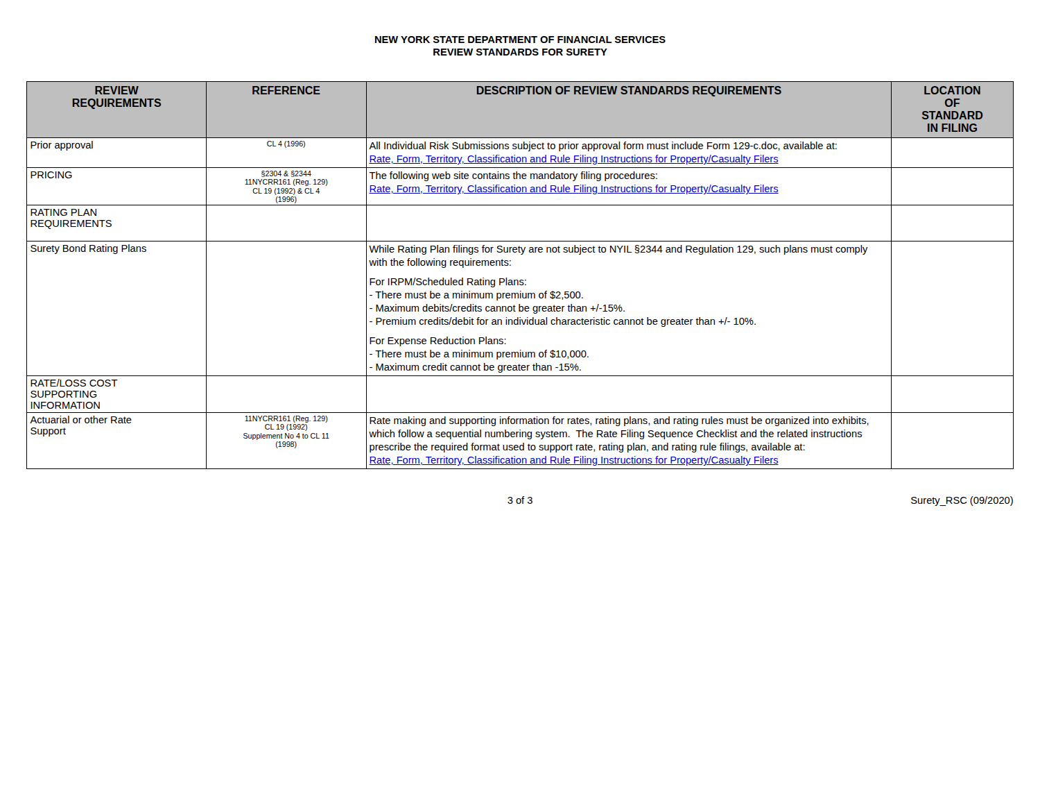NEW YORK STATE DEPARTMENT OF FINANCIAL SERVICES
REVIEW STANDARDS FOR SURETY
| REVIEW REQUIREMENTS | REFERENCE | DESCRIPTION OF REVIEW STANDARDS REQUIREMENTS | LOCATION OF STANDARD IN FILING |
| --- | --- | --- | --- |
| Prior approval | CL 4 (1996) | All Individual Risk Submissions subject to prior approval form must include Form 129-c.doc, available at: Rate, Form, Territory, Classification and Rule Filing Instructions for Property/Casualty Filers | |
| PRICING | §2304 & §2344 11NYCRR161 (Reg. 129) CL 19 (1992) & CL 4 (1996) | The following web site contains the mandatory filing procedures: Rate, Form, Territory, Classification and Rule Filing Instructions for Property/Casualty Filers | |
| RATING PLAN REQUIREMENTS | | | |
| Surety Bond Rating Plans | | While Rating Plan filings for Surety are not subject to NYIL §2344 and Regulation 129, such plans must comply with the following requirements: For IRPM/Scheduled Rating Plans: - There must be a minimum premium of $2,500. - Maximum debits/credits cannot be greater than +/-15%. - Premium credits/debit for an individual characteristic cannot be greater than +/- 10%. For Expense Reduction Plans: - There must be a minimum premium of $10,000. - Maximum credit cannot be greater than -15%. | |
| RATE/LOSS COST SUPPORTING INFORMATION | | | |
| Actuarial or other Rate Support | 11NYCRR161 (Reg. 129) CL 19 (1992) Supplement No 4 to CL 11 (1998) | Rate making and supporting information for rates, rating plans, and rating rules must be organized into exhibits, which follow a sequential numbering system. The Rate Filing Sequence Checklist and the related instructions prescribe the required format used to support rate, rating plan, and rating rule filings, available at: Rate, Form, Territory, Classification and Rule Filing Instructions for Property/Casualty Filers | |
3 of 3
Surety_RSC (09/2020)